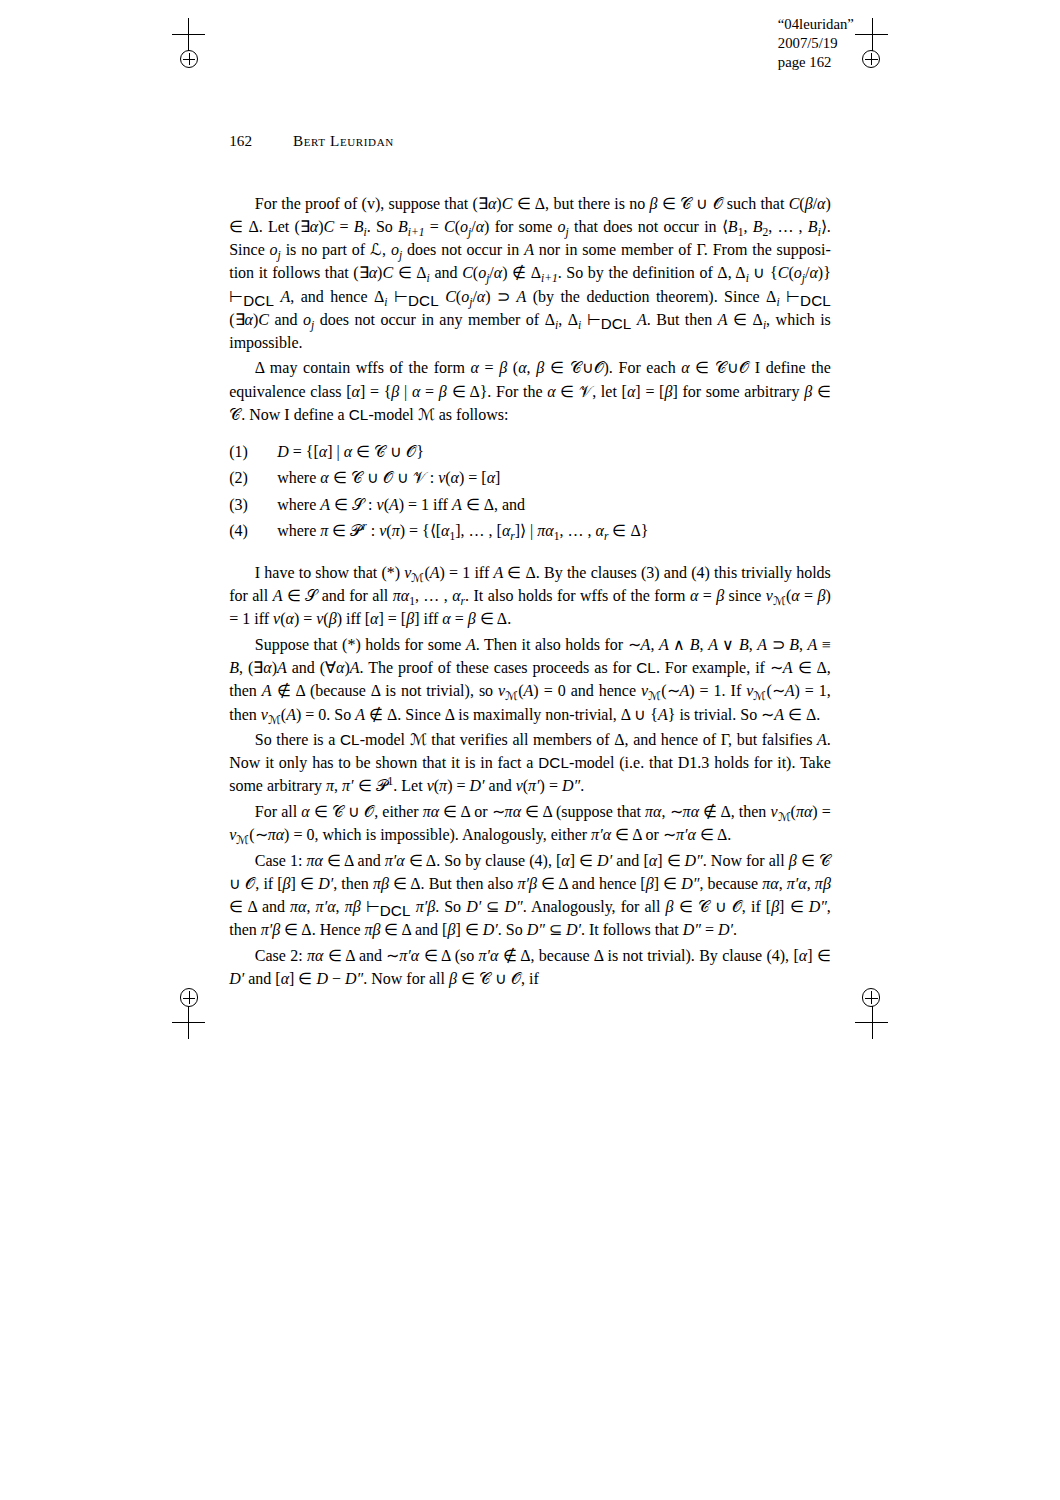“04leuridan”
2007/5/19
page 162
162 Bert Leuridan
For the proof of (v), suppose that (∃α)C ∈ Δ, but there is no β ∈ 𝒞 ∪ 𝒪 such that C(β/α) ∈ Δ. Let (∃α)C = Bi. So Bi+1 = C(oj/α) for some oj that does not occur in ⟨B1, B2, … , Bi⟩. Since oj is no part of ℒ, oj does not occur in A nor in some member of Γ. From the supposition it follows that (∃α)C ∈ Δi and C(oj/α) ∉ Δi+1. So by the definition of Δ, Δi ∪ {C(oj/α)} ⊢DCL A, and hence Δi ⊢DCL C(oj/α) ⊃ A (by the deduction theorem). Since Δi ⊢DCL (∃α)C and oj does not occur in any member of Δi, Δi ⊢DCL A. But then A ∈ Δi, which is impossible.
Δ may contain wffs of the form α = β (α, β ∈ 𝒞∪𝒪). For each α ∈ 𝒞∪𝒪 I define the equivalence class [α] = {β | α = β ∈ Δ}. For the α ∈ 𝒱, let [α] = [β] for some arbitrary β ∈ 𝒞. Now I define a CL-model ℳ as follows:
(1) D = {[α] | α ∈ 𝒞 ∪ 𝒪}
(2) where α ∈ 𝒞 ∪ 𝒪 ∪ 𝒱 : v(α) = [α]
(3) where A ∈ 𝒮 : v(A) = 1 iff A ∈ Δ, and
(4) where π ∈ 𝒫r : v(π) = {⟨[α1], … , [αr]⟩ | πα1, … , αr ∈ Δ}
I have to show that (*) vℳ(A) = 1 iff A ∈ Δ. By the clauses (3) and (4) this trivially holds for all A ∈ 𝒮 and for all πα1, … , αr. It also holds for wffs of the form α = β since vℳ(α = β) = 1 iff v(α) = v(β) iff [α] = [β] iff α = β ∈ Δ.
Suppose that (*) holds for some A. Then it also holds for ∼A, A ∧ B, A ∨ B, A ⊃ B, A ≡ B, (∃α)A and (∀α)A. The proof of these cases proceeds as for CL. For example, if ∼A ∈ Δ, then A ∉ Δ (because Δ is not trivial), so vℳ(A) = 0 and hence vℳ(∼A) = 1. If vℳ(∼A) = 1, then vℳ(A) = 0. So A ∉ Δ. Since Δ is maximally non-trivial, Δ ∪ {A} is trivial. So ∼A ∈ Δ.
So there is a CL-model ℳ that verifies all members of Δ, and hence of Γ, but falsifies A. Now it only has to be shown that it is in fact a DCL-model (i.e. that D1.3 holds for it). Take some arbitrary π, π′ ∈ 𝒫1. Let v(π) = D′ and v(π′) = D″.
For all α ∈ 𝒞 ∪ 𝒪, either πα ∈ Δ or ∼πα ∈ Δ (suppose that πα, ∼πα ∉ Δ, then vℳ(πα) = vℳ(∼πα) = 0, which is impossible). Analogously, either π′α ∈ Δ or ∼π′α ∈ Δ.
Case 1: πα ∈ Δ and π′α ∈ Δ. So by clause (4), [α] ∈ D′ and [α] ∈ D″. Now for all β ∈ 𝒞 ∪ 𝒪, if [β] ∈ D′, then πβ ∈ Δ. But then also π′β ∈ Δ and hence [β] ∈ D″, because πα, π′α, πβ ∈ Δ and πα, π′α, πβ ⊢DCL π′β. So D′ ⊆ D″. Analogously, for all β ∈ 𝒞 ∪ 𝒪, if [β] ∈ D″, then π′β ∈ Δ. Hence πβ ∈ Δ and [β] ∈ D′. So D″ ⊆ D′. It follows that D″ = D′.
Case 2: πα ∈ Δ and ∼π′α ∈ Δ (so π′α ∉ Δ, because Δ is not trivial). By clause (4), [α] ∈ D′ and [α] ∈ D − D″. Now for all β ∈ 𝒞 ∪ 𝒪, if